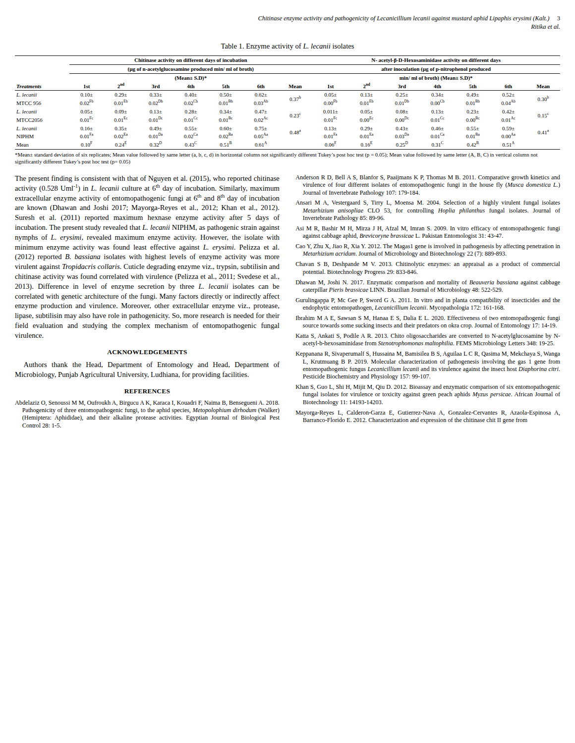Chitinase enzyme activity and pathogenicity of Lecanicillium lecanii against mustard aphid Lipaphis erysimi (Kalt.)3
Ritika et al.
Table 1. Enzyme activity of L. lecanii isolates
| | Chitinase activity on different days of incubation | N- acetyl-β-D-Hexosaminidase activity on different days |
| --- | --- | --- |
| (µg of n-acetylglucosamine produced min/ ml of broth) | after inoculation (µg of p-nitrophenol produced |
| (Mean± S.D)* | min/ ml of broth) (Mean± S.D)* |
| Treatments | 1st | 2 nd | 3rd | 4th | 5th | 6th | Mean | 1st | 2 nd | 3rd | 4th | 5th | 6th | Mean |
| L. lecanii | 0.10± | 0.29± | 0.33± | 0.40± | 0.50± | 0.62± | 0.37 b | 0.05± | 0.13± | 0.25± | 0.34± | 0.49± | 0.52± | 0.30 b |
| MTCC 956 | 0.02 Fb | 0.01 Eb | 0.02 Db | 0.02 Cb | 0.01 Bb | 0.03 Ab | 0.00 Fb | 0.01 Eb | 0.01 Db | 0.00 Cb | 0.01 Bb | 0.04 Ab |
| L. lecanii | 0.05± | 0.09± | 0.13± | 0.28± | 0.34± | 0.47± | 0.23 c | 0.011± | 0.05± | 0.08± | 0.13± | 0.23± | 0.42± | 0.15 c |
| MTCC2056 | 0.01 Fc | 0.01 Ec | 0.01 Dc | 0.01 Cc | 0.01 Bc | 0.02 Ac | 0.01 Fc | 0.00 Ec | 0.00 Dc | 0.01 Cc | 0.00 Bc | 0.01 Ac |
| L. lecanii | 0.16± | 0.35± | 0.49± | 0.55± | 0.60± | 0.75± | 0.48 a | 0.13± | 0.29± | 0.43± | 0.46± | 0.55± | 0.59± | 0.41 a |
| NIPHM | 0.01 Fa | 0.02 Ea | 0.01 Da | 0.02 Ca | 0.02 Ba | 0.05 Aa | 0.01 Fa | 0.01 Ea | 0.03 Da | 0.01 Ca | 0.01 Ba | 0.00 Aa |
| Mean | 0.10 F | 0.24 E | 0.32 D | 0.43 C | 0.51 B | 0.61 A | | 0.06 F | 0.16 E | 0.25 D | 0.31 C | 0.42 B | 0.51 A | |
*Mean± standard deviation of six replicates; Mean value followed by same letter (a, b, c, d) in horizontal column not significantly different Tukey’s post hoc test (p = 0.05); Mean value followed by same letter (A, B, C) in vertical column not significantly different Tukey’s post hoc test (p= 0.05)
The present finding is consistent with that of Nguyen et al. (2015), who reported chitinase activity (0.528 Uml-1) in L. lecanii culture at 6th day of incubation. Similarly, maximum extracellular enzyme activity of entomopathogenic fungi at 6th and 8th day of incubation are known (Dhawan and Joshi 2017; Mayorga-Reyes et al., 2012; Khan et al., 2012). Suresh et al. (2011) reported maximum hexnase enzyme activity after 5 days of incubation. The present study revealed that L. lecanii NIPHM, as pathogenic strain against nymphs of L. erysimi, revealed maximum enzyme activity. However, the isolate with minimum enzyme activity was found least effective against L. erysimi. Pelizza et al. (2012) reported B. bassiana isolates with highest levels of enzyme activity was more virulent against Tropidacris collaris. Cuticle degrading enzyme viz., trypsin, subtilisin and chitinase activity was found correlated with virulence (Pelizza et al., 2011; Svedese et al., 2013). Difference in level of enzyme secretion by three L. lecanii isolates can be correlated with genetic architecture of the fungi. Many factors directly or indirectly affect enzyme production and virulence. Moreover, other extracellular enzyme viz., protease, lipase, subtilisin may also have role in pathogenicity. So, more research is needed for their field evaluation and studying the complex mechanism of entomopathogenic fungal virulence.
Acknowledgements
Authors thank the Head, Department of Entomology and Head, Department of Microbiology, Punjab Agricultural University, Ludhiana, for providing facilities.
References
Abdelaziz O, Senoussi M M, Oufroukh A, Birgucu A K, Karaca I, Kouadri F, Naima B, Bensegueni A. 2018. Pathogenicity of three entomopathogenic fungi, to the aphid species, Metopolophium dirhodum (Walker) (Hemiptera: Aphididae), and their alkaline protease activities. Egyptian Journal of Biological Pest Control 28: 1-5.
Anderson R D, Bell A S, Blanfor S, Paaijmans K P, Thomas M B. 2011. Comparative growth kinetics and virulence of four different isolates of entomopathogenic fungi in the house fly (Musca domestica L.) Journal of Invertebrate Pathology 107: 179-184.
Ansari M A, Vestergaard S, Tirry L, Moensa M. 2004. Selection of a highly virulent fungal isolates Metarhizium anisopliae CLO 53, for controlling Hoplia philanthus fungal isolates. Journal of Invertebrate Pathology 85: 89-96.
Asi M R, Bashir M H, Mirza J H, Afzal M, Imran S. 2009. In vitro efficacy of entomopathogenic fungi against cabbage aphid, Brevicoryne brassicae L. Pakistan Entomologist 31: 43-47.
Cao Y, Zhu X, Jiao R, Xia Y. 2012. The Magas1 gene is involved in pathogenesis by affecting penetration in Metarhizium acridum. Journal of Microbiology and Biotechnology 22 (7): 889-893.
Chavan S B, Deshpande M V. 2013. Chitinolytic enzymes: an appraisal as a product of commercial potential. Biotechnology Progress 29: 833-846.
Dhawan M, Joshi N. 2017. Enzymatic comparison and mortality of Beauveria bassiana against cabbage caterpillar Pieris brassicae LINN. Brazilian Journal of Microbiology 48: 522-529.
Gurulingappa P, Mc Gee P, Sword G A. 2011. In vitro and in planta compatibility of insecticides and the endophytic entomopathogen, Lecanicillium lecanii. Mycopathologia 172: 161-168.
Ibrahim M A E, Sawsan S M, Hanaa E S, Dalia E L. 2020. Effectiveness of two entomopathogenic fungi source towards some sucking insects and their predators on okra crop. Journal of Entomology 17: 14-19.
Katta S, Ankati S, Podile A R. 2013. Chito oligosaccharides are converted to N-acetylglucosamine by N-acetyl-b-hexosaminidase from Stenotrophomonas maltophilia. FEMS Microbiology Letters 348: 19-25.
Keppanana R, Sivaperumalf S, Hussaina M, Bamisilea B S, Aguilaa L C R, Qasima M, Mekchaya S, Wanga L, Krutmuang B P. 2019. Molecular characterization of pathogenesis involving the gas 1 gene from entomopathogenic fungus Lecanicillium lecanii and its virulence against the insect host Diaphorina citri. Pesticide Biochemistry and Physiology 157: 99-107.
Khan S, Guo L, Shi H, Mijit M, Qiu D. 2012. Bioassay and enzymatic comparison of six entomopathogenic fungal isolates for virulence or toxicity against green peach aphids Myzus persicae. African Journal of Biotechnology 11: 14193-14203.
Mayorga-Reyes L, Calderon-Garza E, Gutierrez-Nava A, Gonzalez-Cervantes R, Azaola-Espinosa A, Barranco-Florido E. 2012. Characterization and expression of the chitinase chit II gene from